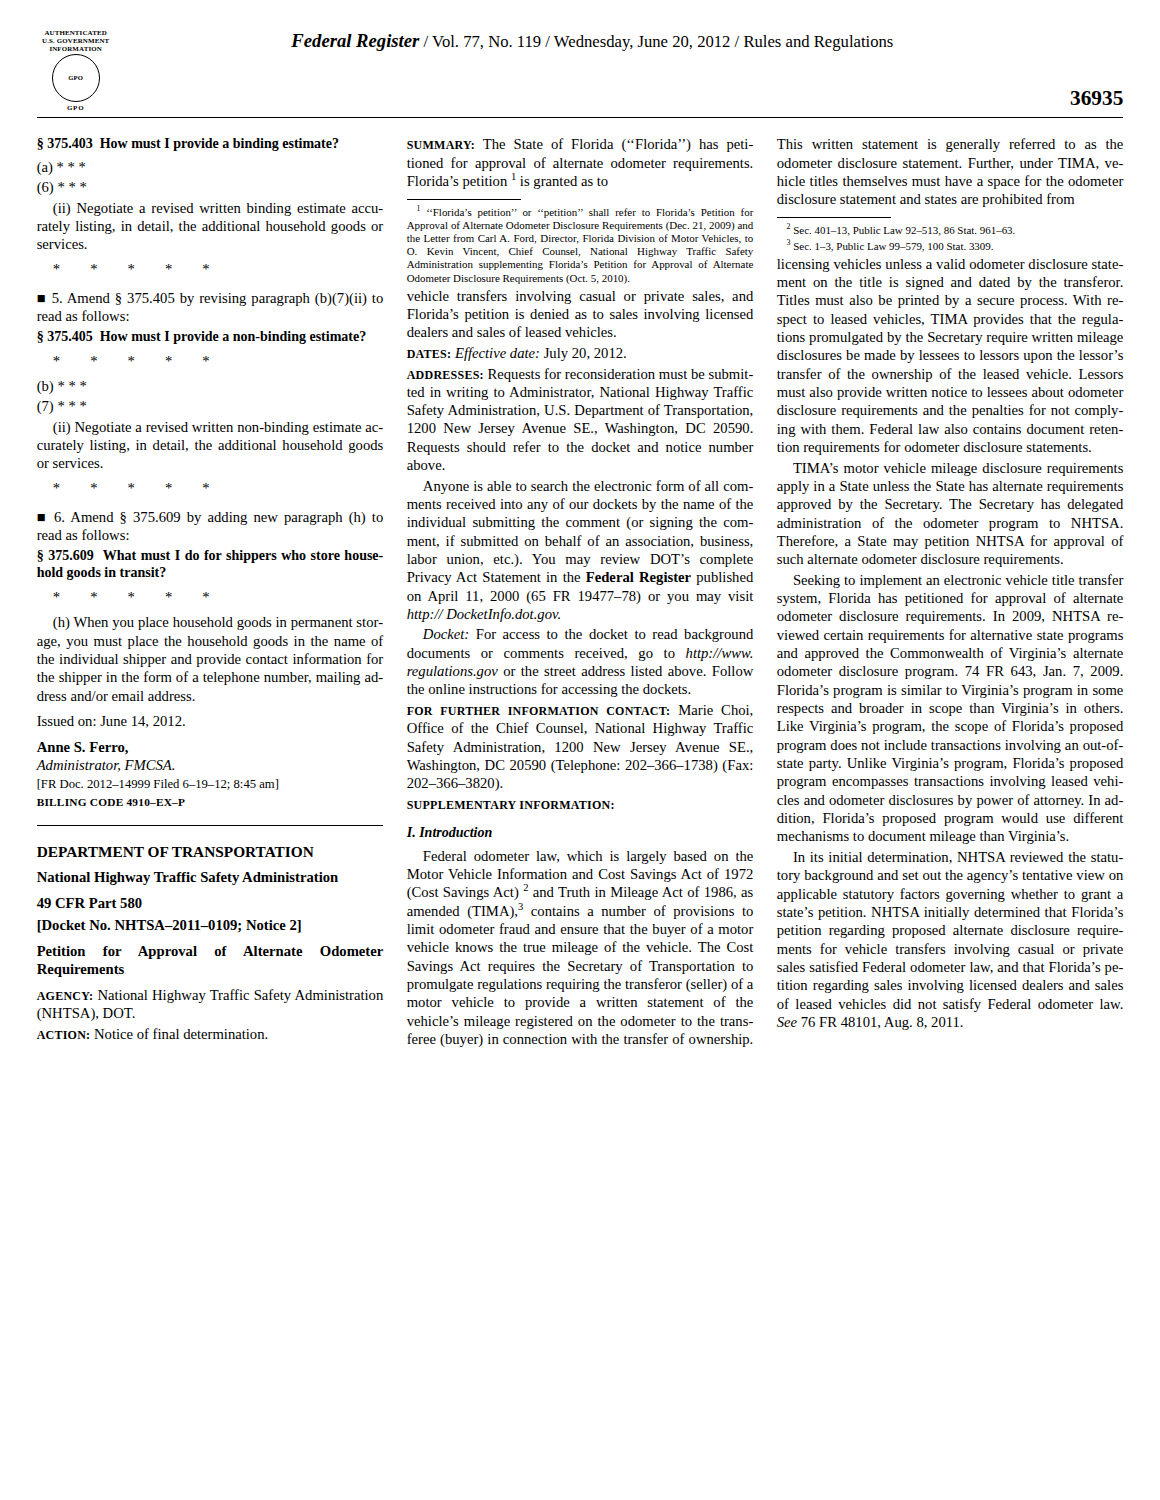Authenticated
U.S. Government
Information
GPO
GPO
Federal Register / Vol. 77, No. 119 / Wednesday, June 20, 2012 / Rules and Regulations
36935
§ 375.403 How must I provide a binding estimate?
(a) * * *
(6) * * *
(ii) Negotiate a revised written binding estimate accurately listing, in detail, the additional household goods or services.
* * * * *
■ 5. Amend § 375.405 by revising paragraph (b)(7)(ii) to read as follows:
§ 375.405 How must I provide a non-binding estimate?
* * * * *
(b) * * *
(7) * * *
(ii) Negotiate a revised written non-binding estimate accurately listing, in detail, the additional household goods or services.
* * * * *
■ 6. Amend § 375.609 by adding new paragraph (h) to read as follows:
§ 375.609 What must I do for shippers who store household goods in transit?
* * * * *
(h) When you place household goods in permanent storage, you must place the household goods in the name of the individual shipper and provide contact information for the shipper in the form of a telephone number, mailing address and/or email address.
Issued on: June 14, 2012.
Anne S. Ferro,
Administrator, FMCSA.
[FR Doc. 2012–14999 Filed 6–19–12; 8:45 am]
BILLING CODE 4910–EX–P
DEPARTMENT OF TRANSPORTATION
National Highway Traffic Safety Administration
49 CFR Part 580
[Docket No. NHTSA–2011–0109; Notice 2]
Petition for Approval of Alternate Odometer Requirements
AGENCY: National Highway Traffic Safety Administration (NHTSA), DOT.
ACTION: Notice of final determination.
SUMMARY: The State of Florida (‘‘Florida’’) has petitioned for approval of alternate odometer requirements. Florida’s petition 1 is granted as to
1 ‘‘Florida’s petition’’ or ‘‘petition’’ shall refer to Florida’s Petition for Approval of Alternate Odometer Disclosure Requirements (Dec. 21, 2009) and the Letter from Carl A. Ford, Director, Florida Division of Motor Vehicles, to O. Kevin Vincent, Chief Counsel, National Highway Traffic Safety Administration supplementing Florida’s Petition for Approval of Alternate Odometer Disclosure Requirements (Oct. 5, 2010).
vehicle transfers involving casual or private sales, and Florida’s petition is denied as to sales involving licensed dealers and sales of leased vehicles.
DATES: Effective date: July 20, 2012.
ADDRESSES: Requests for reconsideration must be submitted in writing to Administrator, National Highway Traffic Safety Administration, U.S. Department of Transportation, 1200 New Jersey Avenue SE., Washington, DC 20590. Requests should refer to the docket and notice number above.
Anyone is able to search the electronic form of all comments received into any of our dockets by the name of the individual submitting the comment (or signing the comment, if submitted on behalf of an association, business, labor union, etc.). You may review DOT’s complete Privacy Act Statement in the Federal Register published on April 11, 2000 (65 FR 19477–78) or you may visit http:// DocketInfo.dot.gov.
Docket: For access to the docket to read background documents or comments received, go to http://www. regulations.gov or the street address listed above. Follow the online instructions for accessing the dockets.
FOR FURTHER INFORMATION CONTACT: Marie Choi, Office of the Chief Counsel, National Highway Traffic Safety Administration, 1200 New Jersey Avenue SE., Washington, DC 20590 (Telephone: 202–366–1738) (Fax: 202–366–3820).
SUPPLEMENTARY INFORMATION:
I. Introduction
Federal odometer law, which is largely based on the Motor Vehicle Information and Cost Savings Act of 1972 (Cost Savings Act) 2 and Truth in Mileage Act of 1986, as amended (TIMA),3 contains a number of provisions to limit odometer fraud and ensure that the buyer of a motor vehicle knows the true mileage of the vehicle. The Cost Savings Act requires the Secretary of Transportation to promulgate regulations requiring the transferor (seller) of a motor vehicle to provide a written statement of the vehicle’s mileage registered on the odometer to the transferee (buyer) in connection with the transfer of ownership. This written statement is generally referred to as the odometer disclosure statement. Further, under TIMA, vehicle titles themselves must have a space for the odometer disclosure statement and states are prohibited from
2 Sec. 401–13, Public Law 92–513, 86 Stat. 961–63.
3 Sec. 1–3, Public Law 99–579, 100 Stat. 3309.
licensing vehicles unless a valid odometer disclosure statement on the title is signed and dated by the transferor. Titles must also be printed by a secure process. With respect to leased vehicles, TIMA provides that the regulations promulgated by the Secretary require written mileage disclosures be made by lessees to lessors upon the lessor’s transfer of the ownership of the leased vehicle. Lessors must also provide written notice to lessees about odometer disclosure requirements and the penalties for not complying with them. Federal law also contains document retention requirements for odometer disclosure statements.
TIMA’s motor vehicle mileage disclosure requirements apply in a State unless the State has alternate requirements approved by the Secretary. The Secretary has delegated administration of the odometer program to NHTSA. Therefore, a State may petition NHTSA for approval of such alternate odometer disclosure requirements.
Seeking to implement an electronic vehicle title transfer system, Florida has petitioned for approval of alternate odometer disclosure requirements. In 2009, NHTSA reviewed certain requirements for alternative state programs and approved the Commonwealth of Virginia’s alternate odometer disclosure program. 74 FR 643, Jan. 7, 2009. Florida’s program is similar to Virginia’s program in some respects and broader in scope than Virginia’s in others. Like Virginia’s program, the scope of Florida’s proposed program does not include transactions involving an out-of-state party. Unlike Virginia’s program, Florida’s proposed program encompasses transactions involving leased vehicles and odometer disclosures by power of attorney. In addition, Florida’s proposed program would use different mechanisms to document mileage than Virginia’s.
In its initial determination, NHTSA reviewed the statutory background and set out the agency’s tentative view on applicable statutory factors governing whether to grant a state’s petition. NHTSA initially determined that Florida’s petition regarding proposed alternate disclosure requirements for vehicle transfers involving casual or private sales satisfied Federal odometer law, and that Florida’s petition regarding sales involving licensed dealers and sales of leased vehicles did not satisfy Federal odometer law. See 76 FR 48101, Aug. 8, 2011.